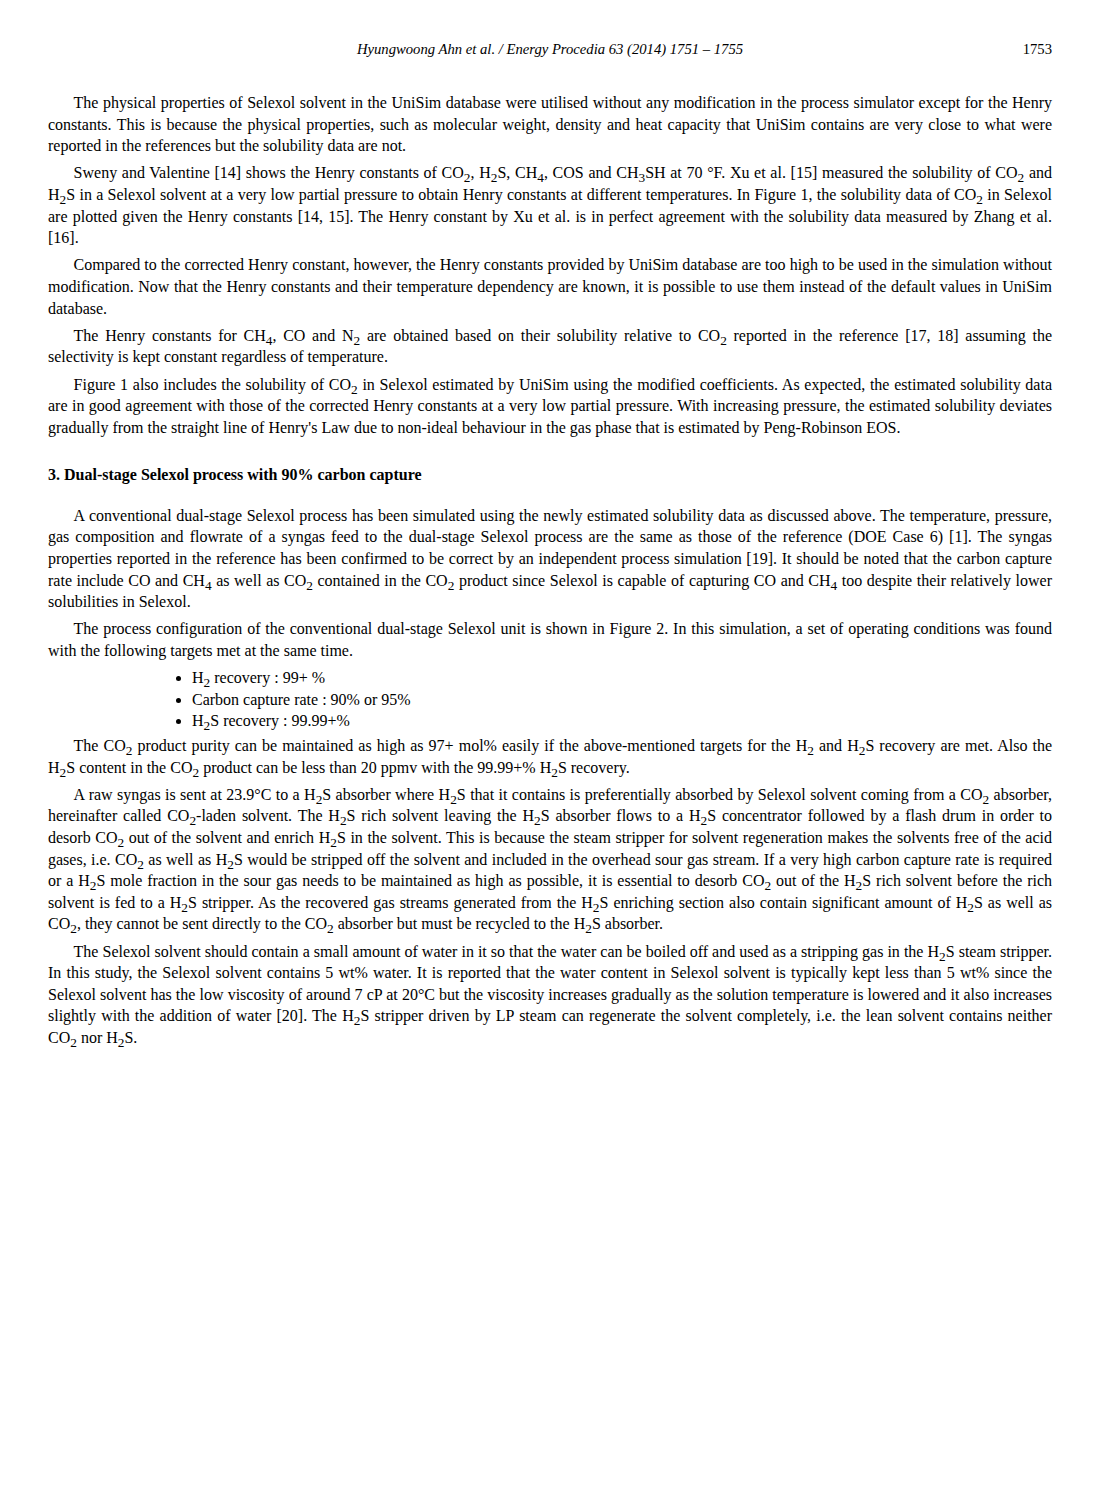1753 Hyungwoong Ahn et al. / Energy Procedia 63 (2014) 1751 – 1755
The physical properties of Selexol solvent in the UniSim database were utilised without any modification in the process simulator except for the Henry constants. This is because the physical properties, such as molecular weight, density and heat capacity that UniSim contains are very close to what were reported in the references but the solubility data are not.
Sweny and Valentine [14] shows the Henry constants of CO2, H2S, CH4, COS and CH3SH at 70 °F. Xu et al. [15] measured the solubility of CO2 and H2S in a Selexol solvent at a very low partial pressure to obtain Henry constants at different temperatures. In Figure 1, the solubility data of CO2 in Selexol are plotted given the Henry constants [14, 15]. The Henry constant by Xu et al. is in perfect agreement with the solubility data measured by Zhang et al. [16].
Compared to the corrected Henry constant, however, the Henry constants provided by UniSim database are too high to be used in the simulation without modification. Now that the Henry constants and their temperature dependency are known, it is possible to use them instead of the default values in UniSim database.
The Henry constants for CH4, CO and N2 are obtained based on their solubility relative to CO2 reported in the reference [17, 18] assuming the selectivity is kept constant regardless of temperature.
Figure 1 also includes the solubility of CO2 in Selexol estimated by UniSim using the modified coefficients. As expected, the estimated solubility data are in good agreement with those of the corrected Henry constants at a very low partial pressure. With increasing pressure, the estimated solubility deviates gradually from the straight line of Henry's Law due to non-ideal behaviour in the gas phase that is estimated by Peng-Robinson EOS.
3. Dual-stage Selexol process with 90% carbon capture
A conventional dual-stage Selexol process has been simulated using the newly estimated solubility data as discussed above. The temperature, pressure, gas composition and flowrate of a syngas feed to the dual-stage Selexol process are the same as those of the reference (DOE Case 6) [1]. The syngas properties reported in the reference has been confirmed to be correct by an independent process simulation [19]. It should be noted that the carbon capture rate include CO and CH4 as well as CO2 contained in the CO2 product since Selexol is capable of capturing CO and CH4 too despite their relatively lower solubilities in Selexol.
The process configuration of the conventional dual-stage Selexol unit is shown in Figure 2. In this simulation, a set of operating conditions was found with the following targets met at the same time.
H2 recovery : 99+ %
Carbon capture rate : 90% or 95%
H2S recovery : 99.99+%
The CO2 product purity can be maintained as high as 97+ mol% easily if the above-mentioned targets for the H2 and H2S recovery are met. Also the H2S content in the CO2 product can be less than 20 ppmv with the 99.99+% H2S recovery.
A raw syngas is sent at 23.9°C to a H2S absorber where H2S that it contains is preferentially absorbed by Selexol solvent coming from a CO2 absorber, hereinafter called CO2-laden solvent. The H2S rich solvent leaving the H2S absorber flows to a H2S concentrator followed by a flash drum in order to desorb CO2 out of the solvent and enrich H2S in the solvent. This is because the steam stripper for solvent regeneration makes the solvents free of the acid gases, i.e. CO2 as well as H2S would be stripped off the solvent and included in the overhead sour gas stream. If a very high carbon capture rate is required or a H2S mole fraction in the sour gas needs to be maintained as high as possible, it is essential to desorb CO2 out of the H2S rich solvent before the rich solvent is fed to a H2S stripper. As the recovered gas streams generated from the H2S enriching section also contain significant amount of H2S as well as CO2, they cannot be sent directly to the CO2 absorber but must be recycled to the H2S absorber.
The Selexol solvent should contain a small amount of water in it so that the water can be boiled off and used as a stripping gas in the H2S steam stripper. In this study, the Selexol solvent contains 5 wt% water. It is reported that the water content in Selexol solvent is typically kept less than 5 wt% since the Selexol solvent has the low viscosity of around 7 cP at 20°C but the viscosity increases gradually as the solution temperature is lowered and it also increases slightly with the addition of water [20]. The H2S stripper driven by LP steam can regenerate the solvent completely, i.e. the lean solvent contains neither CO2 nor H2S.